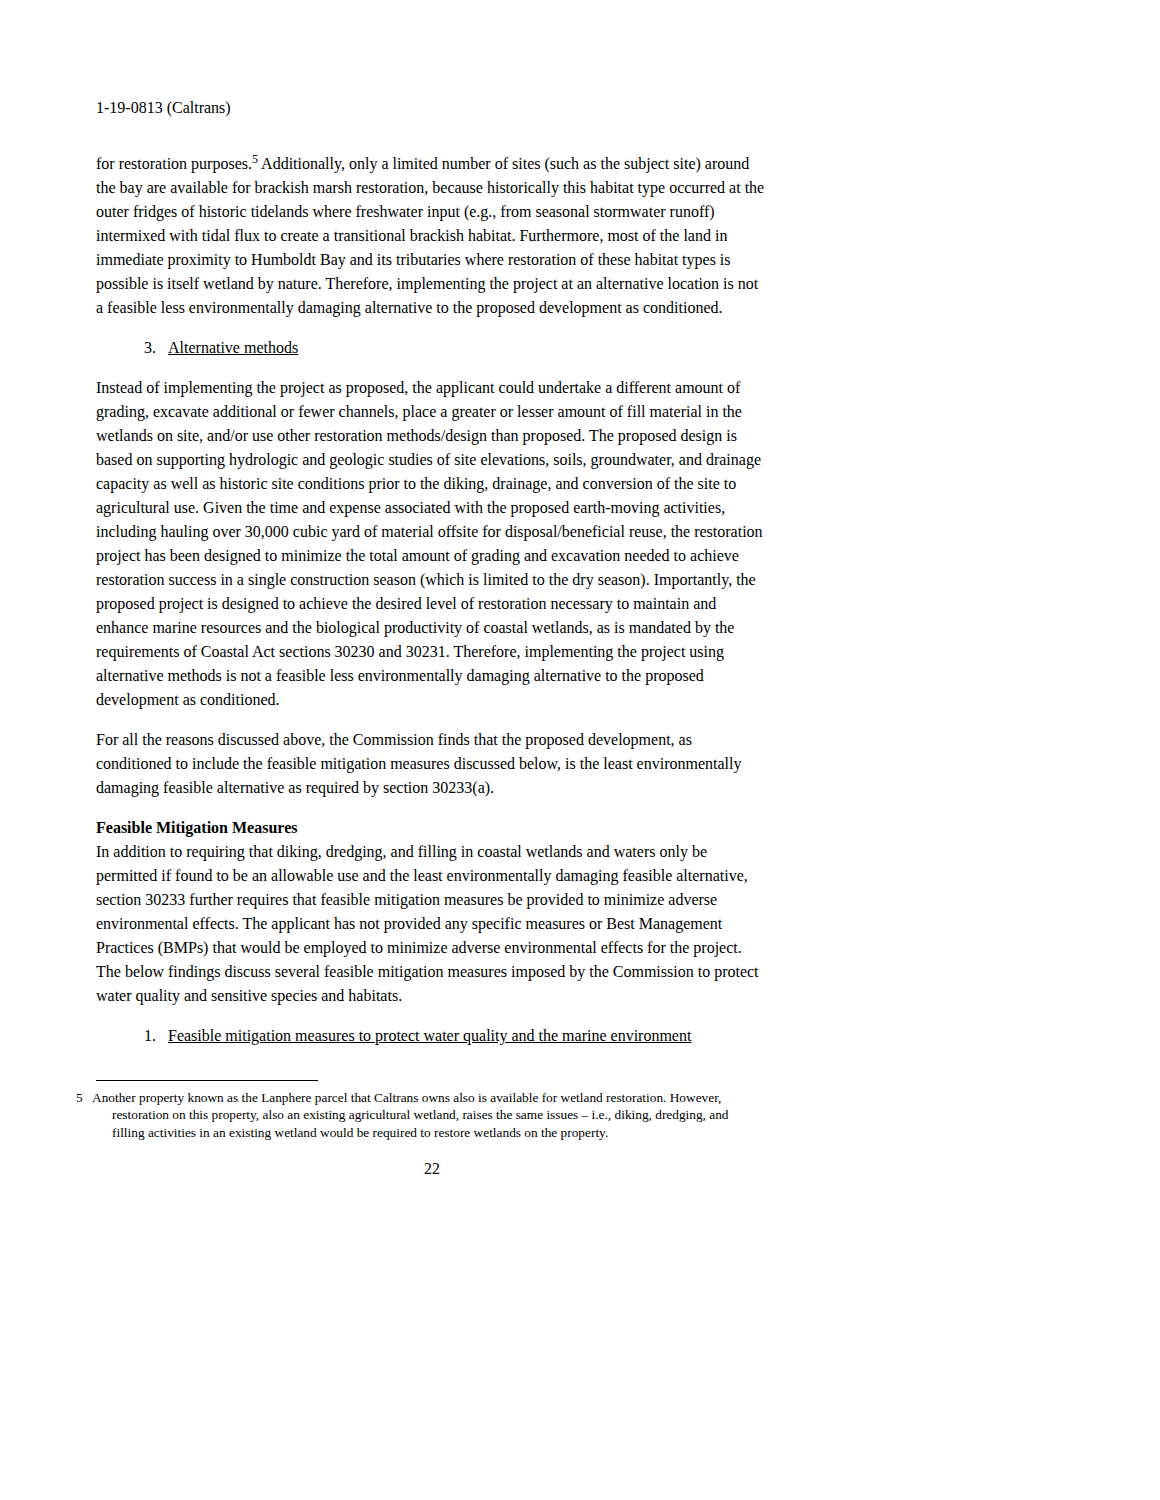1-19-0813 (Caltrans)
for restoration purposes.5 Additionally, only a limited number of sites (such as the subject site) around the bay are available for brackish marsh restoration, because historically this habitat type occurred at the outer fridges of historic tidelands where freshwater input (e.g., from seasonal stormwater runoff) intermixed with tidal flux to create a transitional brackish habitat. Furthermore, most of the land in immediate proximity to Humboldt Bay and its tributaries where restoration of these habitat types is possible is itself wetland by nature. Therefore, implementing the project at an alternative location is not a feasible less environmentally damaging alternative to the proposed development as conditioned.
3. Alternative methods
Instead of implementing the project as proposed, the applicant could undertake a different amount of grading, excavate additional or fewer channels, place a greater or lesser amount of fill material in the wetlands on site, and/or use other restoration methods/design than proposed. The proposed design is based on supporting hydrologic and geologic studies of site elevations, soils, groundwater, and drainage capacity as well as historic site conditions prior to the diking, drainage, and conversion of the site to agricultural use. Given the time and expense associated with the proposed earth-moving activities, including hauling over 30,000 cubic yard of material offsite for disposal/beneficial reuse, the restoration project has been designed to minimize the total amount of grading and excavation needed to achieve restoration success in a single construction season (which is limited to the dry season). Importantly, the proposed project is designed to achieve the desired level of restoration necessary to maintain and enhance marine resources and the biological productivity of coastal wetlands, as is mandated by the requirements of Coastal Act sections 30230 and 30231. Therefore, implementing the project using alternative methods is not a feasible less environmentally damaging alternative to the proposed development as conditioned.
For all the reasons discussed above, the Commission finds that the proposed development, as conditioned to include the feasible mitigation measures discussed below, is the least environmentally damaging feasible alternative as required by section 30233(a).
Feasible Mitigation Measures
In addition to requiring that diking, dredging, and filling in coastal wetlands and waters only be permitted if found to be an allowable use and the least environmentally damaging feasible alternative, section 30233 further requires that feasible mitigation measures be provided to minimize adverse environmental effects. The applicant has not provided any specific measures or Best Management Practices (BMPs) that would be employed to minimize adverse environmental effects for the project. The below findings discuss several feasible mitigation measures imposed by the Commission to protect water quality and sensitive species and habitats.
1. Feasible mitigation measures to protect water quality and the marine environment
5 Another property known as the Lanphere parcel that Caltrans owns also is available for wetland restoration. However, restoration on this property, also an existing agricultural wetland, raises the same issues – i.e., diking, dredging, and filling activities in an existing wetland would be required to restore wetlands on the property.
22